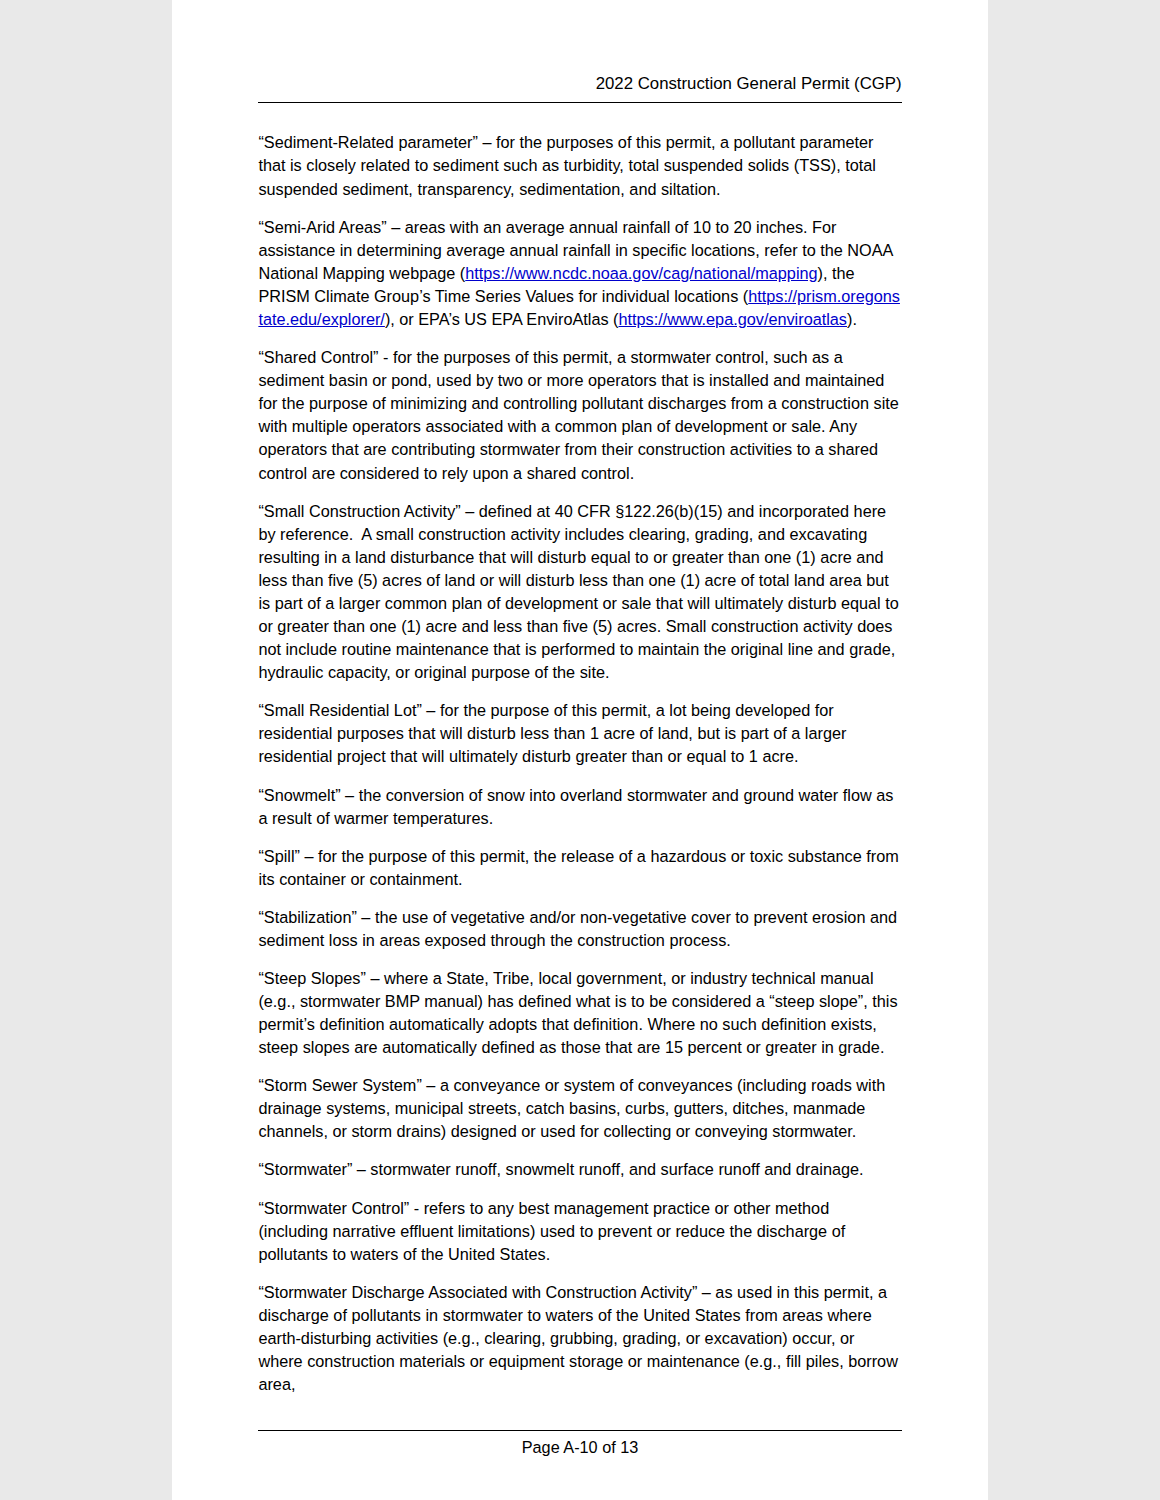2022 Construction General Permit (CGP)
“Sediment-Related parameter” – for the purposes of this permit, a pollutant parameter that is closely related to sediment such as turbidity, total suspended solids (TSS), total suspended sediment, transparency, sedimentation, and siltation.
“Semi-Arid Areas” – areas with an average annual rainfall of 10 to 20 inches. For assistance in determining average annual rainfall in specific locations, refer to the NOAA National Mapping webpage (https://www.ncdc.noaa.gov/cag/national/mapping), the PRISM Climate Group’s Time Series Values for individual locations (https://prism.oregonstate.edu/explorer/), or EPA’s US EPA EnviroAtlas (https://www.epa.gov/enviroatlas).
“Shared Control” - for the purposes of this permit, a stormwater control, such as a sediment basin or pond, used by two or more operators that is installed and maintained for the purpose of minimizing and controlling pollutant discharges from a construction site with multiple operators associated with a common plan of development or sale. Any operators that are contributing stormwater from their construction activities to a shared control are considered to rely upon a shared control.
“Small Construction Activity” – defined at 40 CFR §122.26(b)(15) and incorporated here by reference. A small construction activity includes clearing, grading, and excavating resulting in a land disturbance that will disturb equal to or greater than one (1) acre and less than five (5) acres of land or will disturb less than one (1) acre of total land area but is part of a larger common plan of development or sale that will ultimately disturb equal to or greater than one (1) acre and less than five (5) acres. Small construction activity does not include routine maintenance that is performed to maintain the original line and grade, hydraulic capacity, or original purpose of the site.
“Small Residential Lot” – for the purpose of this permit, a lot being developed for residential purposes that will disturb less than 1 acre of land, but is part of a larger residential project that will ultimately disturb greater than or equal to 1 acre.
“Snowmelt” – the conversion of snow into overland stormwater and ground water flow as a result of warmer temperatures.
“Spill” – for the purpose of this permit, the release of a hazardous or toxic substance from its container or containment.
“Stabilization” – the use of vegetative and/or non-vegetative cover to prevent erosion and sediment loss in areas exposed through the construction process.
“Steep Slopes” – where a State, Tribe, local government, or industry technical manual (e.g., stormwater BMP manual) has defined what is to be considered a “steep slope”, this permit’s definition automatically adopts that definition. Where no such definition exists, steep slopes are automatically defined as those that are 15 percent or greater in grade.
“Storm Sewer System” – a conveyance or system of conveyances (including roads with drainage systems, municipal streets, catch basins, curbs, gutters, ditches, manmade channels, or storm drains) designed or used for collecting or conveying stormwater.
“Stormwater” – stormwater runoff, snowmelt runoff, and surface runoff and drainage.
“Stormwater Control” - refers to any best management practice or other method (including narrative effluent limitations) used to prevent or reduce the discharge of pollutants to waters of the United States.
“Stormwater Discharge Associated with Construction Activity” – as used in this permit, a discharge of pollutants in stormwater to waters of the United States from areas where earth-disturbing activities (e.g., clearing, grubbing, grading, or excavation) occur, or where construction materials or equipment storage or maintenance (e.g., fill piles, borrow area,
Page A-10 of 13